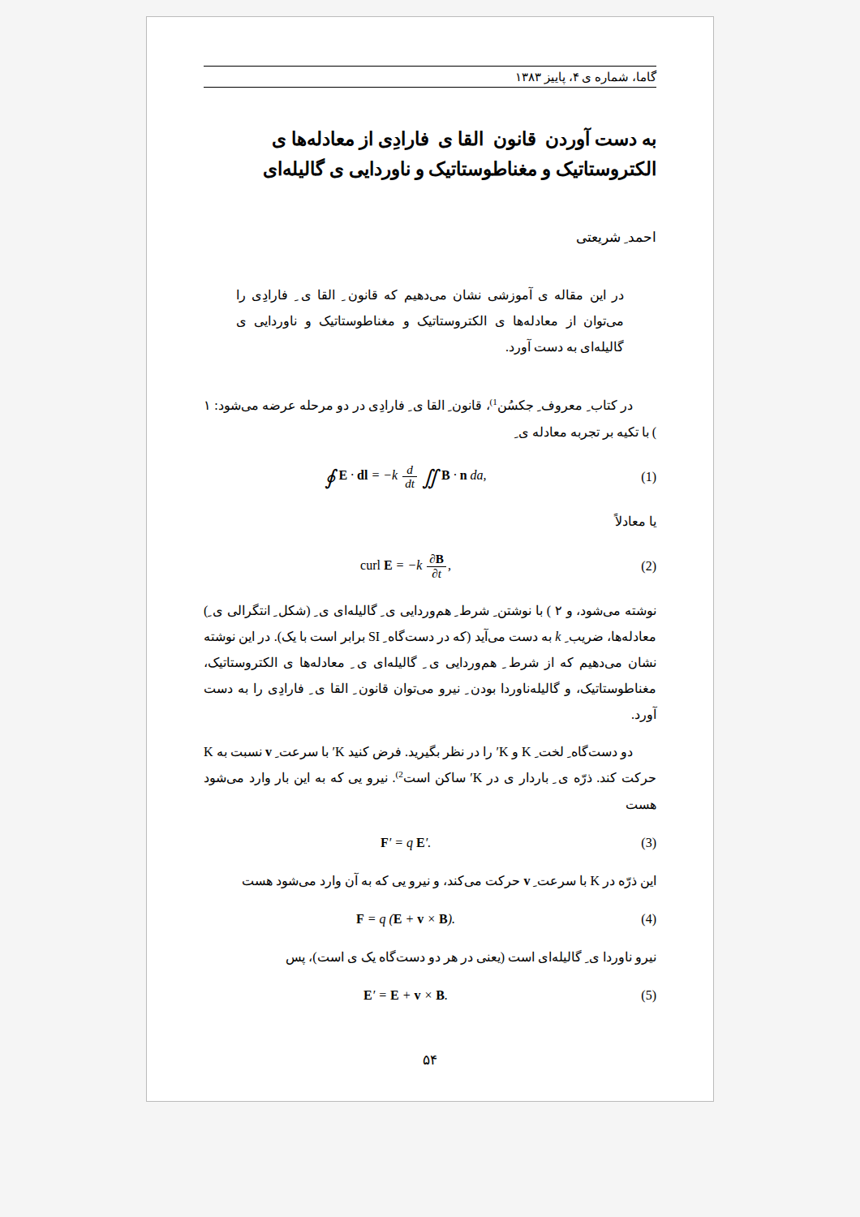گاما، شماره ی ۴، پاییز ۱۳۸۳
به دست آوردن قانون القا ی فارادِی از معادله‌ها ی الکتروستاتیک و مغناطوستاتیک و ناوردایی ی گالیله‌ای
احمد ِ شریعتی
در این مقاله ی آموزشی نشان می‌دهیم که قانون ِ القا ی ِ فارادِی را می‌توان از معادله‌ها ی الکتروستاتیک و مغناطوستاتیک و ناوردایی ی گالیله‌ای به دست آورد.
در کتاب ِ معروف ِ جکسُن1)، قانون ِ القا ی ِ فارادِی در دو مرحله عرضه می‌شود: ۱ ) با تکیه بر تجربه معادله ی ِ
∮ E · dl = −k ddt ∬ B · n da,
(1)
یا معادلاً
curl E = −k ∂B∂t,
(2)
نوشته می‌شود، و ۲ ) با نوشتن ِ شرط ِ هم‌وردایی ی ِ گالیله‌ای ی ِ (شکل ِ انتگرالی ی ِ) معادله‌ها، ضریب ِ k به دست می‌آید (که در دست‌گاه ِ SI برابر است با یک). در این نوشته نشان می‌دهیم که از شرط ِ هم‌وردایی ی ِ گالیله‌ای ی ِ معادله‌ها ی الکتروستاتیک، مغناطوستاتیک، و گالیله‌ناوردا بودن ِ نیرو می‌توان قانون ِ القا ی ِ فارادِی را به دست آورد.
دو دست‌گاه ِ لخت ِ K و K′ را در نظر بگیرید. فرض کنید K′ با سرعت ِ v نسبت به K حرکت کند. ذرّه ی ِ باردار ی در K′ ساکن است2). نیرو یی که به این بار وارد می‌شود هست
F′ = q E′.
(3)
این ذرّه در K با سرعت ِ v حرکت می‌کند، و نیرو یی که به آن وارد می‌شود هست
F = q (E + v × B).
(4)
نیرو ناوردا ی ِ گالیله‌ای است (یعنی در هر دو دست‌گاه یک ی است)، پس
E′ = E + v × B.
(5)
۵۴